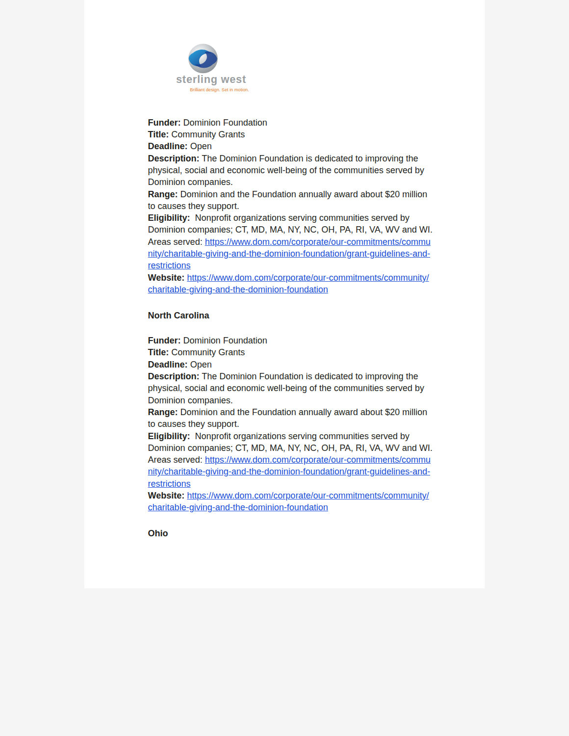sterling west Brilliant design. Set in motion.
Funder: Dominion Foundation
Title: Community Grants
Deadline: Open
Description: The Dominion Foundation is dedicated to improving the physical, social and economic well-being of the communities served by Dominion companies.
Range: Dominion and the Foundation annually award about $20 million to causes they support.
Eligibility: Nonprofit organizations serving communities served by Dominion companies; CT, MD, MA, NY, NC, OH, PA, RI, VA, WV and WI. Areas served: https://www.dom.com/corporate/our-commitments/community/charitable-giving-and-the-dominion-foundation/grant-guidelines-and-restrictions
Website: https://www.dom.com/corporate/our-commitments/community/charitable-giving-and-the-dominion-foundation
North Carolina
Funder: Dominion Foundation
Title: Community Grants
Deadline: Open
Description: The Dominion Foundation is dedicated to improving the physical, social and economic well-being of the communities served by Dominion companies.
Range: Dominion and the Foundation annually award about $20 million to causes they support.
Eligibility: Nonprofit organizations serving communities served by Dominion companies; CT, MD, MA, NY, NC, OH, PA, RI, VA, WV and WI. Areas served: https://www.dom.com/corporate/our-commitments/community/charitable-giving-and-the-dominion-foundation/grant-guidelines-and-restrictions
Website: https://www.dom.com/corporate/our-commitments/community/charitable-giving-and-the-dominion-foundation
Ohio